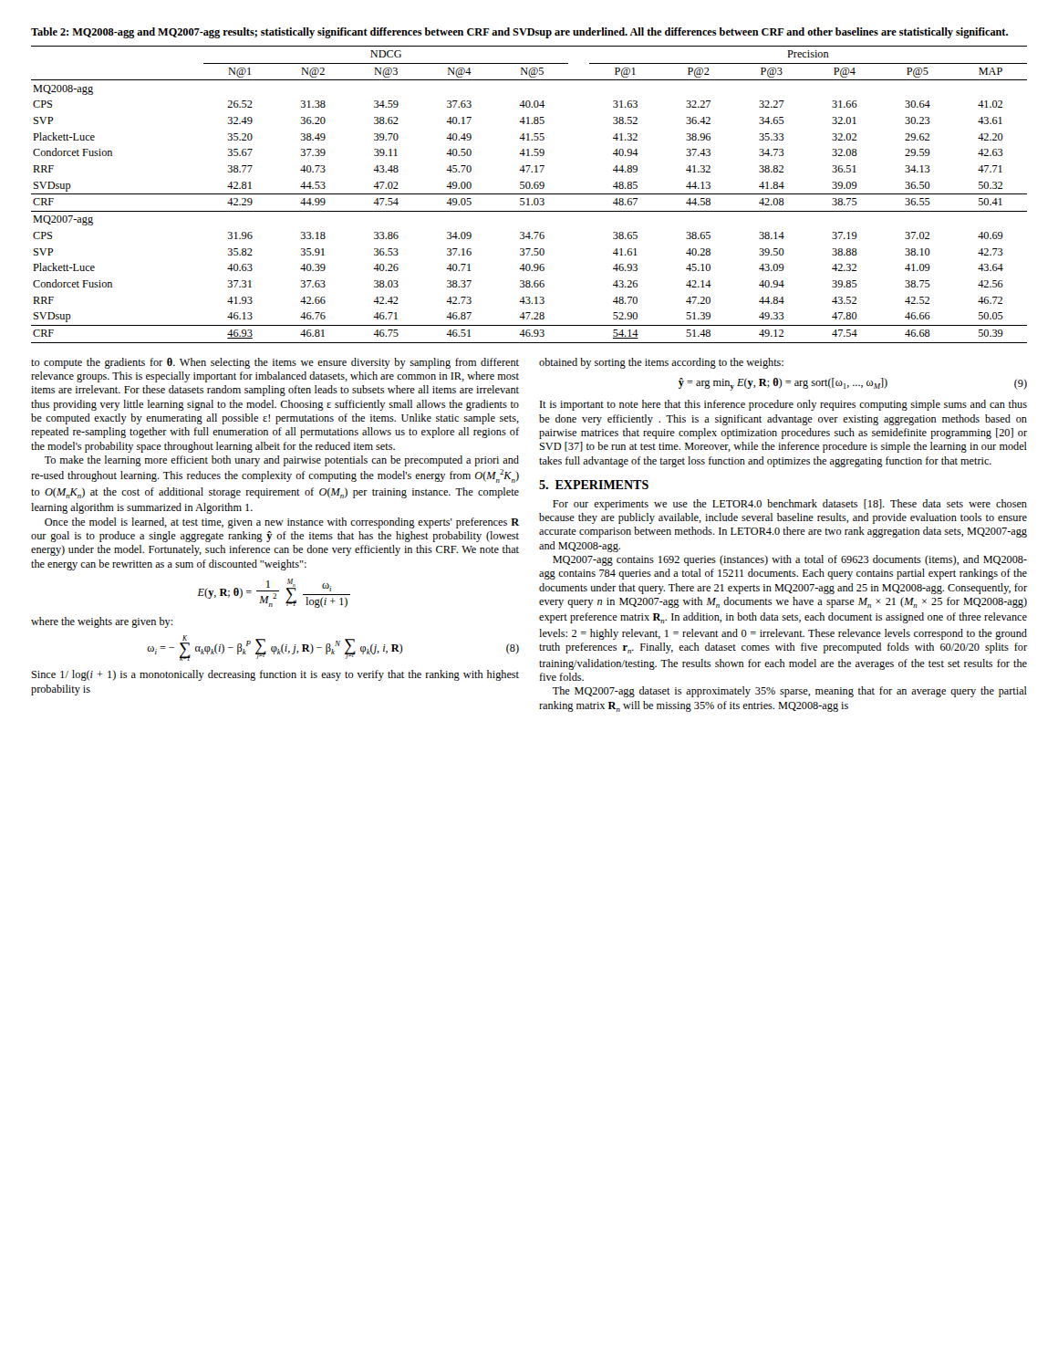Table 2: MQ2008-agg and MQ2007-agg results; statistically significant differences between CRF and SVDsup are underlined. All the differences between CRF and other baselines are statistically significant.
| | NDCG | | Precision |
| | N@1 | N@2 | N@3 | N@4 | N@5 | | P@1 | P@2 | P@3 | P@4 | P@5 | MAP |
| MQ2008-agg |
| CPS | 26.52 | 31.38 | 34.59 | 37.63 | 40.04 | | 31.63 | 32.27 | 32.27 | 31.66 | 30.64 | 41.02 |
| SVP | 32.49 | 36.20 | 38.62 | 40.17 | 41.85 | | 38.52 | 36.42 | 34.65 | 32.01 | 30.23 | 43.61 |
| Plackett-Luce | 35.20 | 38.49 | 39.70 | 40.49 | 41.55 | | 41.32 | 38.96 | 35.33 | 32.02 | 29.62 | 42.20 |
| Condorcet Fusion | 35.67 | 37.39 | 39.11 | 40.50 | 41.59 | | 40.94 | 37.43 | 34.73 | 32.08 | 29.59 | 42.63 |
| RRF | 38.77 | 40.73 | 43.48 | 45.70 | 47.17 | | 44.89 | 41.32 | 38.82 | 36.51 | 34.13 | 47.71 |
| SVDsup | 42.81 | 44.53 | 47.02 | 49.00 | 50.69 | | 48.85 | 44.13 | 41.84 | 39.09 | 36.50 | 50.32 |
| CRF | 42.29 | 44.99 | 47.54 | 49.05 | 51.03 | | 48.67 | 44.58 | 42.08 | 38.75 | 36.55 | 50.41 |
| MQ2007-agg |
| CPS | 31.96 | 33.18 | 33.86 | 34.09 | 34.76 | | 38.65 | 38.65 | 38.14 | 37.19 | 37.02 | 40.69 |
| SVP | 35.82 | 35.91 | 36.53 | 37.16 | 37.50 | | 41.61 | 40.28 | 39.50 | 38.88 | 38.10 | 42.73 |
| Plackett-Luce | 40.63 | 40.39 | 40.26 | 40.71 | 40.96 | | 46.93 | 45.10 | 43.09 | 42.32 | 41.09 | 43.64 |
| Condorcet Fusion | 37.31 | 37.63 | 38.03 | 38.37 | 38.66 | | 43.26 | 42.14 | 40.94 | 39.85 | 38.75 | 42.56 |
| RRF | 41.93 | 42.66 | 42.42 | 42.73 | 43.13 | | 48.70 | 47.20 | 44.84 | 43.52 | 42.52 | 46.72 |
| SVDsup | 46.13 | 46.76 | 46.71 | 46.87 | 47.28 | | 52.90 | 51.39 | 49.33 | 47.80 | 46.66 | 50.05 |
| CRF | 46.93 | 46.81 | 46.75 | 46.51 | 46.93 | | 54.14 | 51.48 | 49.12 | 47.54 | 46.68 | 50.39 |
to compute the gradients for θ. When selecting the items we ensure diversity by sampling from different relevance groups. This is especially important for imbalanced datasets, which are common in IR, where most items are irrelevant. For these datasets random sampling often leads to subsets where all items are irrelevant thus providing very little learning signal to the model. Choosing ε sufficiently small allows the gradients to be computed exactly by enumerating all possible ε! permutations of the items. Unlike static sample sets, repeated re-sampling together with full enumeration of all permutations allows us to explore all regions of the model's probability space throughout learning albeit for the reduced item sets.
To make the learning more efficient both unary and pairwise potentials can be precomputed a priori and re-used throughout learning. This reduces the complexity of computing the model's energy from O(Mn2Kn) to O(MnKn) at the cost of additional storage requirement of O(Mn) per training instance. The complete learning algorithm is summarized in Algorithm 1.
Once the model is learned, at test time, given a new instance with corresponding experts' preferences R our goal is to produce a single aggregate ranking ŷ of the items that has the highest probability (lowest energy) under the model. Fortunately, such inference can be done very efficiently in this CRF. We note that the energy can be rewritten as a sum of discounted "weights":
E(y, R; θ) = 1 Mn2 Mn∑i=1 ωi log(i + 1)
where the weights are given by:
ωi = − K∑k=1 αkφk(i) − βkP ∑j≠i φk(i, j, R) − βkN ∑j≠i φk(j, i, R) (8)
Since 1/ log(i + 1) is a monotonically decreasing function it is easy to verify that the ranking with highest probability is
obtained by sorting the items according to the weights:
ŷ = arg miny E(y, R; θ) = arg sort([ω1, ..., ωM]) (9)
It is important to note here that this inference procedure only requires computing simple sums and can thus be done very efficiently . This is a significant advantage over existing aggregation methods based on pairwise matrices that require complex optimization procedures such as semidefinite programming [20] or SVD [37] to be run at test time. Moreover, while the inference procedure is simple the learning in our model takes full advantage of the target loss function and optimizes the aggregating function for that metric.
5. EXPERIMENTS
For our experiments we use the LETOR4.0 benchmark datasets [18]. These data sets were chosen because they are publicly available, include several baseline results, and provide evaluation tools to ensure accurate comparison between methods. In LETOR4.0 there are two rank aggregation data sets, MQ2007-agg and MQ2008-agg.
MQ2007-agg contains 1692 queries (instances) with a total of 69623 documents (items), and MQ2008-agg contains 784 queries and a total of 15211 documents. Each query contains partial expert rankings of the documents under that query. There are 21 experts in MQ2007-agg and 25 in MQ2008-agg. Consequently, for every query n in MQ2007-agg with Mn documents we have a sparse Mn × 21 (Mn × 25 for MQ2008-agg) expert preference matrix Rn. In addition, in both data sets, each document is assigned one of three relevance levels: 2 = highly relevant, 1 = relevant and 0 = irrelevant. These relevance levels correspond to the ground truth preferences rn. Finally, each dataset comes with five precomputed folds with 60/20/20 splits for training/validation/testing. The results shown for each model are the averages of the test set results for the five folds.
The MQ2007-agg dataset is approximately 35% sparse, meaning that for an average query the partial ranking matrix Rn will be missing 35% of its entries. MQ2008-agg is